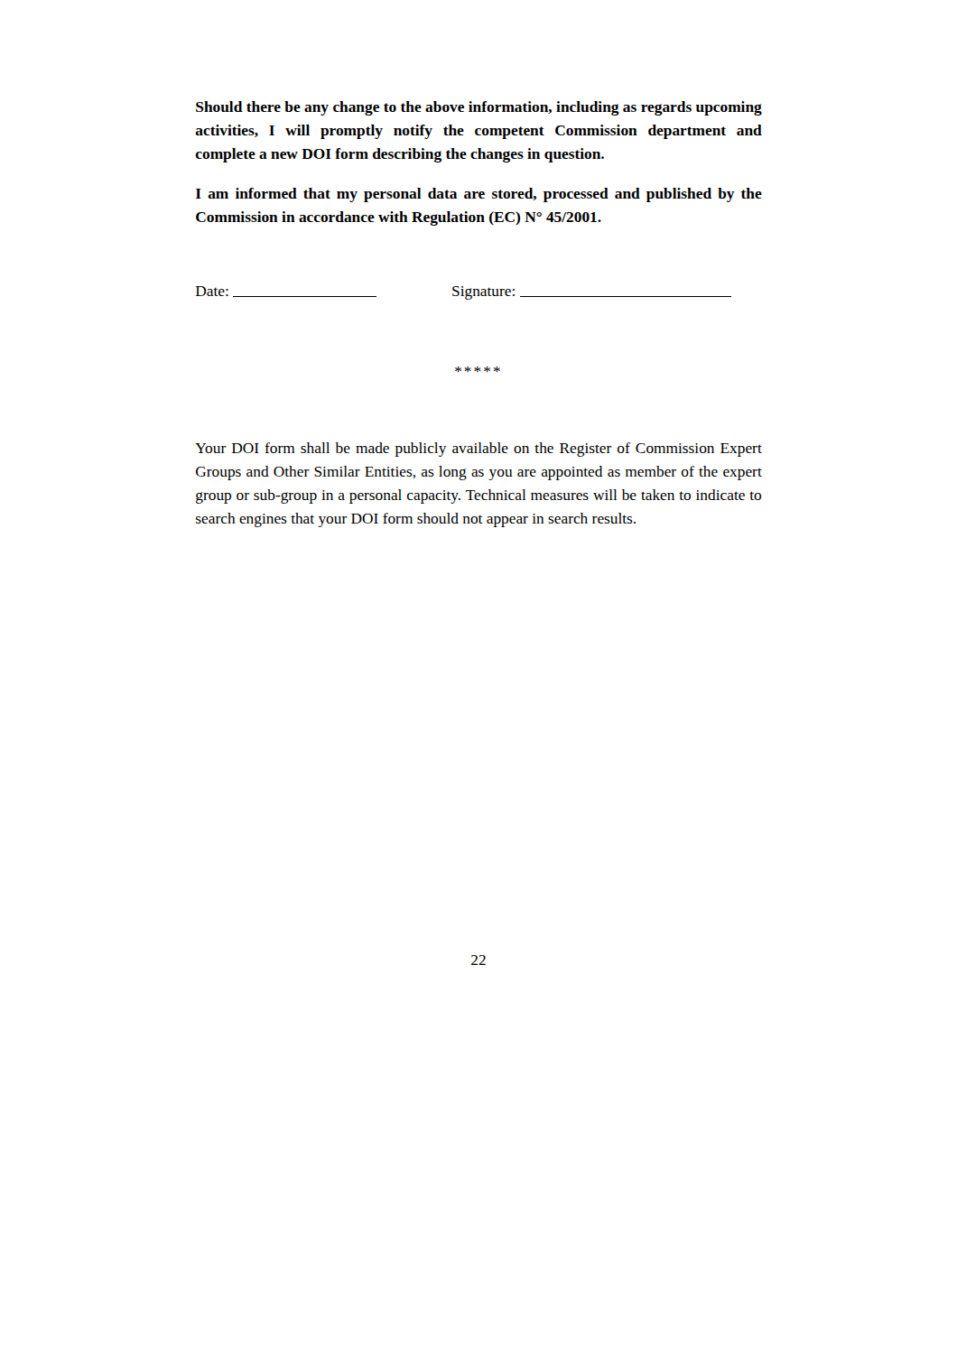Should there be any change to the above information, including as regards upcoming activities, I will promptly notify the competent Commission department and complete a new DOI form describing the changes in question.
I am informed that my personal data are stored, processed and published by the Commission in accordance with Regulation (EC) N° 45/2001.
Date: Signature:
*****
Your DOI form shall be made publicly available on the Register of Commission Expert Groups and Other Similar Entities, as long as you are appointed as member of the expert group or sub-group in a personal capacity. Technical measures will be taken to indicate to search engines that your DOI form should not appear in search results.
22